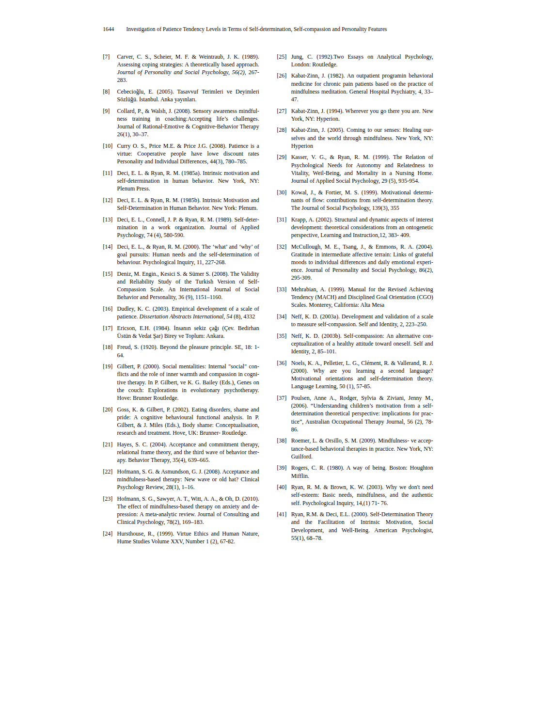1644 Investigation of Patience Tendency Levels in Terms of Self-determination, Self-compassion and Personality Features
[7] Carver, C. S., Scheier, M. F. & Weintraub, J. K. (1989). Assessing coping strategies: A theoretically based approach. Journal of Personality and Social Psychology, 56(2), 267-283.
[8] Cebecioğlu, E. (2005). Tasavvuf Terimleri ve Deyimleri Sözlüğü. İstanbul. Anka yayınları.
[9] Collard, P., & Walsh, J. (2008). Sensory awareness mindfulness training in coaching:Accepting life’s challenges. Journal of Rational‐Emotive & Cognitive‐Behavior Therapy 26(1), 30–37.
[10] Curry O. S., Price M.E. & Price J.G. (2008). Patience is a virtue: Cooperative people have lowe discount rates Personality and Individual Differences, 44(3), 780–785.
[11] Deci, E. L. & Ryan, R. M. (1985a). Intrinsic motivation and self-determination in human behavior. New York, NY: Plenum Press.
[12] Deci, E. L. & Ryan, R. M. (1985b). Intrinsic Motivation and Self-Determination in Human Behavior. New York: Plenum.
[13] Deci, E. L., Connell, J. P. & Ryan, R. M. (1989). Self-determination in a work organization. Journal of Applied Psychology, 74 (4), 580-590.
[14] Deci, E. L., & Ryan, R. M. (2000). The ‘what’ and ‘why’ of goal pursuits: Human needs and the self‐determination of behaviour. Psychological Inquiry, 11, 227‐268.
[15] Deniz, M. Engin., Kesici S. & Sümer S. (2008). The Validity and Reliability Study of the Turkish Version of Self-Compassion Scale. An International Journal of Social Behavior and Personality, 36 (9), 1151–1160.
[16] Dudley, K. C. (2003). Empirical development of a scale of patience. Dissertation Abstracts International, 54 (8), 4332
[17] Ericson, E.H. (1984). İnsanın sekiz çağı (Çev. Bedirhan Üstün & Vedat Şar) Birey ve Toplum: Ankara.
[18] Freud, S. (1920). Beyond the pleasure principle. SE, 18: 1-64.
[19] Gilbert, P. (2000). Social mentalities: Internal "social" conflicts and the role of inner warmth and compassion in cognitive therapy. In P. Gilbert, ve K. G. Bailey (Eds.), Genes on the couch: Explorations in evolutionary psychotherapy. Hove: Brunner Routledge.
[20] Goss, K. & Gilbert, P. (2002). Eating disorders, shame and pride: A cognitive behavioural functional analysis. In P. Gilbert, & J. Miles (Eds.), Body shame: Conceptualisation, research and treatment. Hove, UK: Brunner- Routledge.
[21] Hayes, S. C. (2004). Acceptance and commitment therapy, relational frame theory, and the third wave of behavior therapy. Behavior Therapy, 35(4), 639–665.
[22] Hofmann, S. G. & Asmundson, G. J. (2008). Acceptance and mindfulness-based therapy: New wave or old hat? Clinical Psychology Review, 28(1), 1–16.
[23] Hofmann, S. G., Sawyer, A. T., Witt, A. A., & Oh, D. (2010). The effect of mindfulness-based therapy on anxiety and depression: A meta-analytic review. Journal of Consulting and Clinical Psychology, 78(2), 169–183.
[24] Hursthouse, R., (1999). Virtue Ethics and Human Nature, Hume Studies Volume XXV, Number 1 (2), 67-82.
[25] Jung, C. (1992).Two Essays on Analytical Psychology, London: Routledge.
[26] Kabat-Zinn, J. (1982). An outpatient programin behavioral medicine for chronic pain patients based on the practice of mindfulness meditation. General Hospital Psychiatry, 4, 33–47.
[27] Kabat-Zinn, J. (1994). Wherever you go there you are. New York, NY: Hyperion.
[28] Kabat-Zinn, J. (2005). Coming to our senses: Healing ourselves and the world through mindfulness. New York, NY: Hyperion
[29] Kasser, V. G., & Ryan, R. M. (1999). The Relation of Psychological Needs for Autonomy and Relatedness to Vitality, Weil-Being, and Mortality in a Nursing Home. Journal of Applied Social Psychology, 29 (5), 935-954.
[30] Kowal, J., & Fortier, M. S. (1999). Motivational determinants of flow: contributions from self-determination theory. The Journal of Social Pscyhology, 139(3), 355
[31] Krapp, A. (2002). Structural and dynamic aspects of interest development: theoretical considerations from an ontogenetic perspective, Learning and Instruction,12, 383- 409.
[32] McCullough, M. E., Tsang, J., & Emmons, R. A. (2004). Gratitude in intermediate affective terrain: Links of grateful moods to individual differences and daily emotional experience. Journal of Personality and Social Psychology, 86(2), 295-309.
[33] Mehrabian, A. (1999). Manual for the Revised Achieving Tendency (MACH) and Disciplined Goal Orientation (CGO) Scales. Monterey, California: Alta Mesa
[34] Neff, K. D. (2003a). Development and validation of a scale to measure self-compassion. Self and Identity, 2, 223–250.
[35] Neff, K. D. (2003b). Self-compassion: An alternative conceptualization of a healthy attitude toward oneself. Self and Identity, 2, 85–101.
[36] Noels, K. A., Pelletier, L. G., Clément, R. & Vallerand, R. J. (2000). Why are you learning a second language? Motivational orientations and self-determination theory. Language Learning, 50 (1), 57-85.
[37] Poulsen, Anne A., Rodger, Sylvia & Ziviani, Jenny M., (2006). “Understanding children’s motivation from a self-determination theoretical perspective: implications for practice”, Australian Occupational Therapy Journal, 56 (2), 78-86.
[38] Roemer, L. & Orsillo, S. M. (2009). Mindfulness- ve acceptance-based behavioral therapies in practice. New York, NY: Guilford.
[39] Rogers, C. R. (1980). A way of being. Boston: Houghton Mifflin.
[40] Ryan, R. M. & Brown, K. W. (2003). Why we don't need self-esteem: Basic needs, mindfulness, and the authentic self. Psychological Inquiry, 14,(1) 71- 76.
[41] Ryan, R.M. & Deci, E.L. (2000). Self-Determination Theory and the Facilitation of Intrinsic Motivation, Social Development, and Well-Being. American Psychologist, 55(1), 68–78.